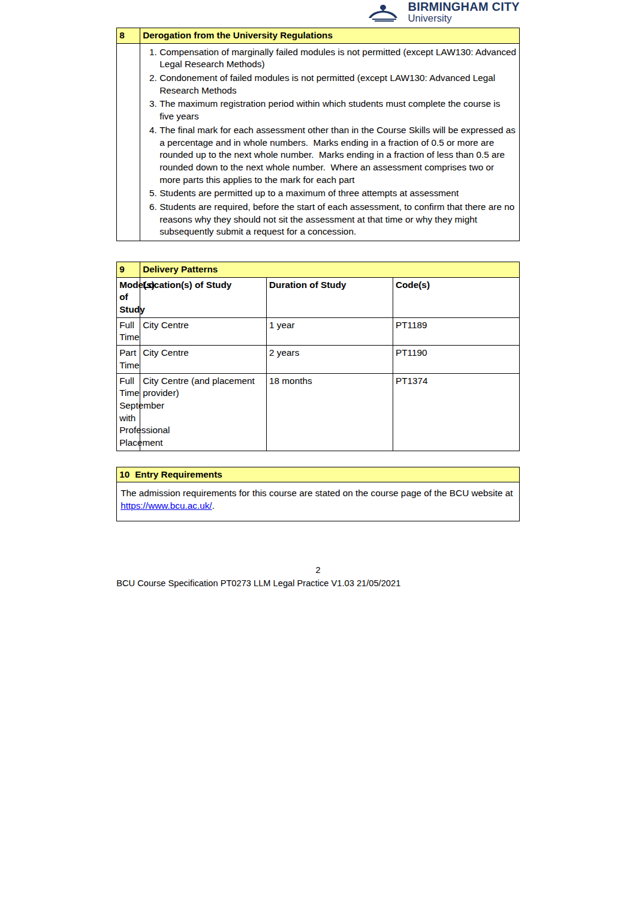BIRMINGHAM CITY
University
| 8 | Derogation from the University Regulations |
| | Compensation of marginally failed modules is not permitted (except LAW130: Advanced Legal Research Methods) Condonement of failed modules is not permitted (except LAW130: Advanced Legal Research Methods The maximum registration period within which students must complete the course is five years The final mark for each assessment other than in the Course Skills will be expressed as a percentage and in whole numbers. Marks ending in a fraction of 0.5 or more are rounded up to the next whole number. Marks ending in a fraction of less than 0.5 are rounded down to the next whole number. Where an assessment comprises two or more parts this applies to the mark for each part Students are permitted up to a maximum of three attempts at assessment Students are required, before the start of each assessment, to confirm that there are no reasons why they should not sit the assessment at that time or why they might subsequently submit a request for a concession. |
| 9 | Delivery Patterns |
| Mode(s) of Study | Location(s) of Study | Duration of Study | Code(s) |
| Full Time | City Centre | 1 year | PT1189 |
| Part Time | City Centre | 2 years | PT1190 |
| Full Time September with Professional Placement | City Centre (and placement provider) | 18 months | PT1374 |
10 Entry Requirements
The admission requirements for this course are stated on the course page of the BCU website at https://www.bcu.ac.uk/.
2
BCU Course Specification PT0273 LLM Legal Practice V1.03 21/05/2021